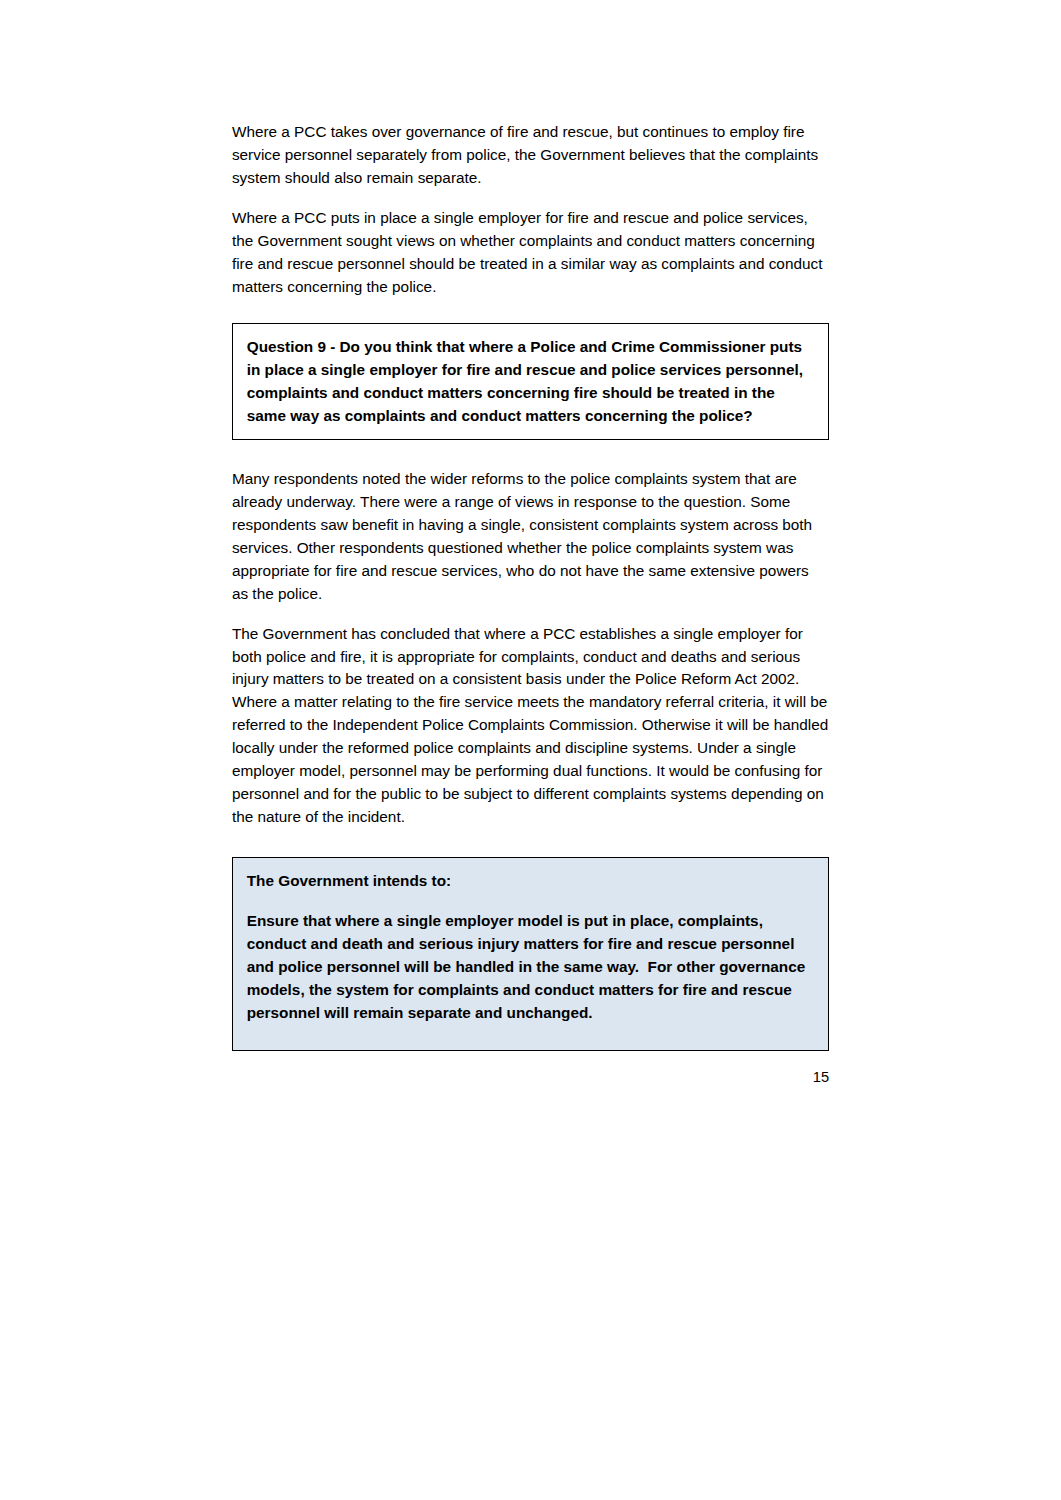Where a PCC takes over governance of fire and rescue, but continues to employ fire service personnel separately from police, the Government believes that the complaints system should also remain separate.
Where a PCC puts in place a single employer for fire and rescue and police services, the Government sought views on whether complaints and conduct matters concerning fire and rescue personnel should be treated in a similar way as complaints and conduct matters concerning the police.
Question 9 - Do you think that where a Police and Crime Commissioner puts in place a single employer for fire and rescue and police services personnel, complaints and conduct matters concerning fire should be treated in the same way as complaints and conduct matters concerning the police?
Many respondents noted the wider reforms to the police complaints system that are already underway. There were a range of views in response to the question. Some respondents saw benefit in having a single, consistent complaints system across both services. Other respondents questioned whether the police complaints system was appropriate for fire and rescue services, who do not have the same extensive powers as the police.
The Government has concluded that where a PCC establishes a single employer for both police and fire, it is appropriate for complaints, conduct and deaths and serious injury matters to be treated on a consistent basis under the Police Reform Act 2002. Where a matter relating to the fire service meets the mandatory referral criteria, it will be referred to the Independent Police Complaints Commission. Otherwise it will be handled locally under the reformed police complaints and discipline systems. Under a single employer model, personnel may be performing dual functions. It would be confusing for personnel and for the public to be subject to different complaints systems depending on the nature of the incident.
The Government intends to:
Ensure that where a single employer model is put in place, complaints, conduct and death and serious injury matters for fire and rescue personnel and police personnel will be handled in the same way. For other governance models, the system for complaints and conduct matters for fire and rescue personnel will remain separate and unchanged.
15